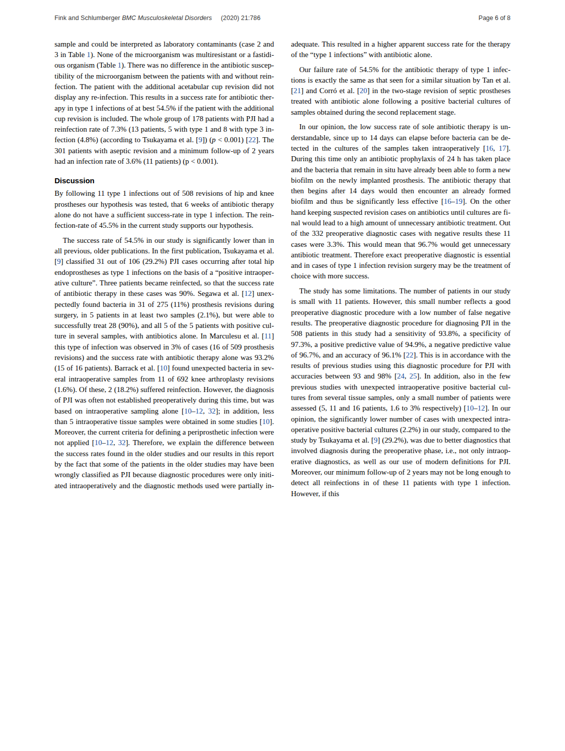Fink and Schlumberger BMC Musculoskeletal Disorders (2020) 21:786
Page 6 of 8
sample and could be interpreted as laboratory contaminants (case 2 and 3 in Table 1). None of the microorganism was multiresistant or a fastidious organism (Table 1). There was no difference in the antibiotic susceptibility of the microorganism between the patients with and without reinfection. The patient with the additional acetabular cup revision did not display any re-infection. This results in a success rate for antibiotic therapy in type 1 infections of at best 54.5% if the patient with the additional cup revision is included. The whole group of 178 patients with PJI had a reinfection rate of 7.3% (13 patients, 5 with type 1 and 8 with type 3 infection (4.8%) (according to Tsukayama et al. [9]) (p < 0.001) [22]. The 301 patients with aseptic revision and a minimum follow-up of 2 years had an infection rate of 3.6% (11 patients) (p < 0.001).
Discussion
By following 11 type 1 infections out of 508 revisions of hip and knee prostheses our hypothesis was tested, that 6 weeks of antibiotic therapy alone do not have a sufficient success-rate in type 1 infection. The reinfection-rate of 45.5% in the current study supports our hypothesis.
The success rate of 54.5% in our study is significantly lower than in all previous, older publications. In the first publication, Tsukayama et al. [9] classified 31 out of 106 (29.2%) PJI cases occurring after total hip endoprostheses as type 1 infections on the basis of a “positive intraoperative culture”. Three patients became reinfected, so that the success rate of antibiotic therapy in these cases was 90%. Segawa et al. [12] unexpectedly found bacteria in 31 of 275 (11%) prosthesis revisions during surgery, in 5 patients in at least two samples (2.1%), but were able to successfully treat 28 (90%), and all 5 of the 5 patients with positive culture in several samples, with antibiotics alone. In Marculesu et al. [11] this type of infection was observed in 3% of cases (16 of 509 prosthesis revisions) and the success rate with antibiotic therapy alone was 93.2% (15 of 16 patients). Barrack et al. [10] found unexpected bacteria in several intraoperative samples from 11 of 692 knee arthroplasty revisions (1.6%). Of these, 2 (18.2%) suffered reinfection. However, the diagnosis of PJI was often not established preoperatively during this time, but was based on intraoperative sampling alone [10–12, 32]; in addition, less than 5 intraoperative tissue samples were obtained in some studies [10]. Moreover, the current criteria for defining a periprosthetic infection were not applied [10–12, 32]. Therefore, we explain the difference between the success rates found in the older studies and our results in this report by the fact that some of the patients in the older studies may have been wrongly classified as PJI because diagnostic procedures were only initiated intraoperatively and the diagnostic methods used were partially inadequate. This resulted in a higher apparent success rate for the therapy of the “type 1 infections” with antibiotic alone.
Our failure rate of 54.5% for the antibiotic therapy of type 1 infections is exactly the same as that seen for a similar situation by Tan et al. [21] and Corró et al. [20] in the two-stage revision of septic prostheses treated with antibiotic alone following a positive bacterial cultures of samples obtained during the second replacement stage.
In our opinion, the low success rate of sole antibiotic therapy is understandable, since up to 14 days can elapse before bacteria can be detected in the cultures of the samples taken intraoperatively [16, 17]. During this time only an antibiotic prophylaxis of 24 h has taken place and the bacteria that remain in situ have already been able to form a new biofilm on the newly implanted prosthesis. The antibiotic therapy that then begins after 14 days would then encounter an already formed biofilm and thus be significantly less effective [16–19]. On the other hand keeping suspected revision cases on antibiotics until cultures are final would lead to a high amount of unnecessary antibiotic treatment. Out of the 332 preoperative diagnostic cases with negative results these 11 cases were 3.3%. This would mean that 96.7% would get unnecessary antibiotic treatment. Therefore exact preoperative diagnostic is essential and in cases of type 1 infection revision surgery may be the treatment of choice with more success.
The study has some limitations. The number of patients in our study is small with 11 patients. However, this small number reflects a good preoperative diagnostic procedure with a low number of false negative results. The preoperative diagnostic procedure for diagnosing PJI in the 508 patients in this study had a sensitivity of 93.8%, a specificity of 97.3%, a positive predictive value of 94.9%, a negative predictive value of 96.7%, and an accuracy of 96.1% [22]. This is in accordance with the results of previous studies using this diagnostic procedure for PJI with accuracies between 93 and 98% [24, 25]. In addition, also in the few previous studies with unexpected intraoperative positive bacterial cultures from several tissue samples, only a small number of patients were assessed (5, 11 and 16 patients, 1.6 to 3% respectively) [10–12]. In our opinion, the significantly lower number of cases with unexpected intraoperative positive bacterial cultures (2.2%) in our study, compared to the study by Tsukayama et al. [9] (29.2%), was due to better diagnostics that involved diagnosis during the preoperative phase, i.e., not only intraoperative diagnostics, as well as our use of modern definitions for PJI. Moreover, our minimum follow-up of 2 years may not be long enough to detect all reinfections in of these 11 patients with type 1 infection. However, if this